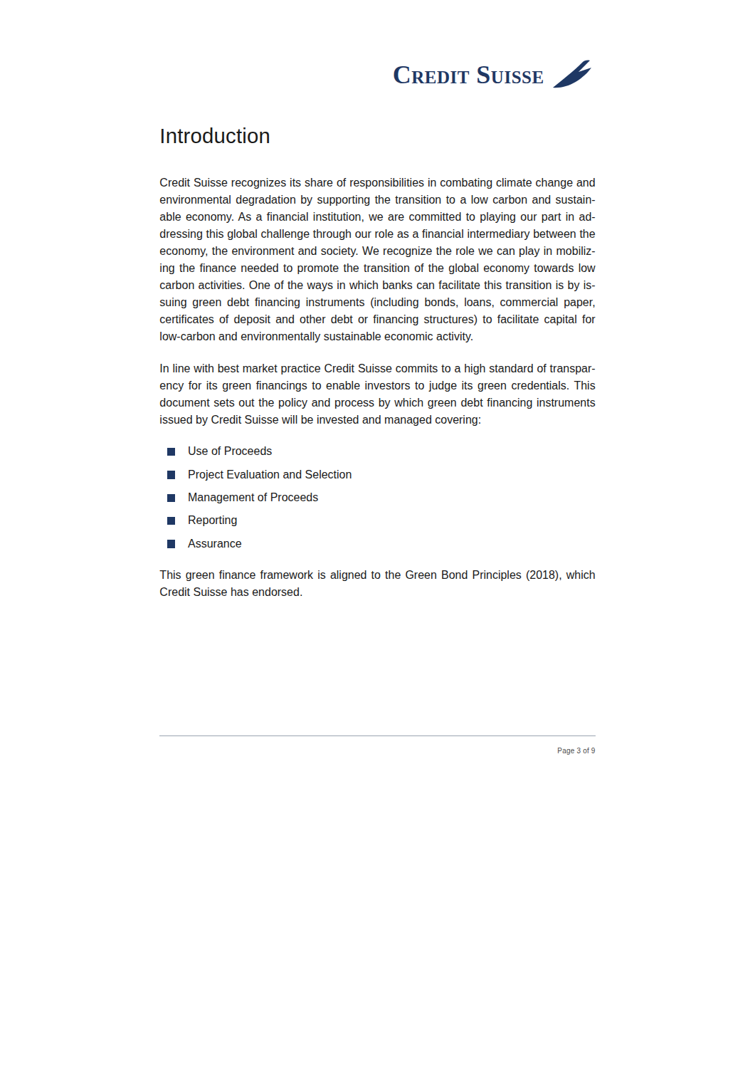Credit Suisse
Introduction
Credit Suisse recognizes its share of responsibilities in combating climate change and environmental degradation by supporting the transition to a low carbon and sustainable economy. As a financial institution, we are committed to playing our part in addressing this global challenge through our role as a financial intermediary between the economy, the environment and society. We recognize the role we can play in mobilizing the finance needed to promote the transition of the global economy towards low carbon activities. One of the ways in which banks can facilitate this transition is by issuing green debt financing instruments (including bonds, loans, commercial paper, certificates of deposit and other debt or financing structures) to facilitate capital for low-carbon and environmentally sustainable economic activity.
In line with best market practice Credit Suisse commits to a high standard of transparency for its green financings to enable investors to judge its green credentials. This document sets out the policy and process by which green debt financing instruments issued by Credit Suisse will be invested and managed covering:
Use of Proceeds
Project Evaluation and Selection
Management of Proceeds
Reporting
Assurance
This green finance framework is aligned to the Green Bond Principles (2018), which Credit Suisse has endorsed.
Page 3 of 9